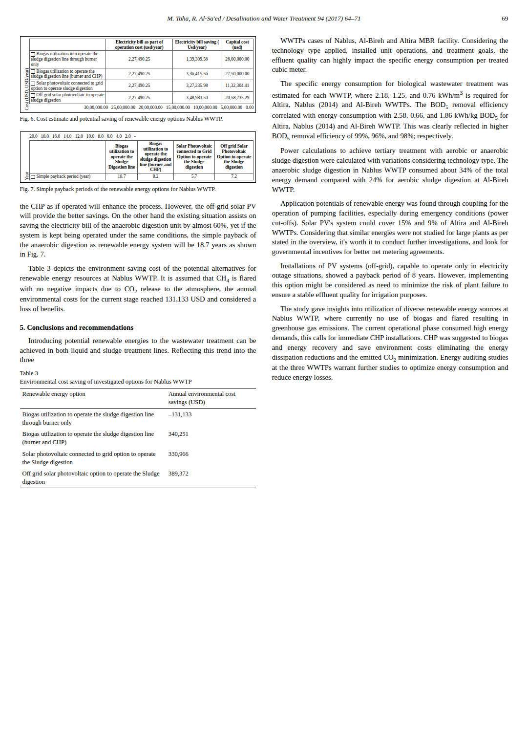M. Taha, R. Al-Sa'ed / Desalination and Water Treatment 94 (2017) 64–71 69
Cost (USD, USD/year)
| | Electricity bill as part of operation cost (usd/year) | Electricity bill saving ( Usd/year) | Capital cost (usd) |
| --- | --- | --- | --- |
| Biogas utilization into operate the sludge digestion line through burner only | 2,27,490.25 | 1,39,309.56 | 26,00,000.00 |
| Biogas utilization to operate the sludge digestion line (burner and CHP) | 2,27,490.25 | 3,36,415.56 | 27,50,000.00 |
| Solar photovoltaic connected to grid option to operate sludge digestion | 2,27,490.25 | 3,27,235.98 | 11,32,304.41 |
| Off grid solar photovoltaic to operate sludge digestion | 2,27,490.25 | 3,48,983.50 | 20,58,735.29 |
30,00,000.00 25,00,000.00 20,00,000.00 15,00,000.00 10,00,000.00 5,00,000.00 0.00
Fig. 6. Cost estimate and potential saving of renewable energy options Nablus WWTP.
Year
20.0 18.0 16.0 14.0 12.0 10.0 8.0 6.0 4.0 2.0 -
| | Biogas utilization to operate the Sludge Digestion line | Biogas utilization to operate the sludge digestion line (burner and CHP) | Solar Photovoltaic connected to Grid Option to operate the Sludge digestion | Off grid Solar Photovoltaic Option to operate the Sludge digestion |
| --- | --- | --- | --- | --- |
| Simple payback period (year) | 18.7 | 8.2 | 5.7 | 7.2 |
Fig. 7. Simple payback periods of the renewable energy options for Nablus WWTP.
the CHP as if operated will enhance the process. However, the off-grid solar PV will provide the better savings. On the other hand the existing situation assists on saving the electricity bill of the anaerobic digestion unit by almost 60%, yet if the system is kept being operated under the same conditions, the simple payback of the anaerobic digestion as renewable energy system will be 18.7 years as shown in Fig. 7.
Table 3 depicts the environment saving cost of the potential alternatives for renewable energy resources at Nablus WWTP. It is assumed that CH4 is flared with no negative impacts due to CO2 release to the atmosphere, the annual environmental costs for the current stage reached 131,133 USD and considered a loss of benefits.
5. Conclusions and recommendations
Introducing potential renewable energies to the wastewater treatment can be achieved in both liquid and sludge treatment lines. Reflecting this trend into the three
Table 3 Environmental cost saving of investigated options for Nablus WWTP
| Renewable energy option | Annual environmental cost savings (USD) |
| --- | --- |
| Biogas utilization to operate the sludge digestion line through burner only | –131,133 |
| Biogas utilization to operate the sludge digestion line (burner and CHP) | 340,251 |
| Solar photovoltaic connected to grid option to operate the Sludge digestion | 330,966 |
| Off grid solar photovoltaic option to operate the Sludge digestion | 389,372 |
WWTPs cases of Nablus, Al-Bireh and Altira MBR facility. Considering the technology type applied, installed unit operations, and treatment goals, the effluent quality can highly impact the specific energy consumption per treated cubic meter.
The specific energy consumption for biological wastewater treatment was estimated for each WWTP, where 2.18, 1.25, and 0.76 kWh/m3 is required for Altira, Nablus (2014) and Al-Bireh WWTPs. The BOD5 removal efficiency correlated with energy consumption with 2.58, 0.66, and 1.86 kWh/kg BOD5 for Altira, Nablus (2014) and Al-Bireh WWTP. This was clearly reflected in higher BOD5 removal efficiency of 99%, 96%, and 98%; respectively.
Power calculations to achieve tertiary treatment with aerobic or anaerobic sludge digestion were calculated with variations considering technology type. The anaerobic sludge digestion in Nablus WWTP consumed about 34% of the total energy demand compared with 24% for aerobic sludge digestion at Al-Bireh WWTP.
Application potentials of renewable energy was found through coupling for the operation of pumping facilities, especially during emergency conditions (power cut-offs). Solar PV's system could cover 15% and 9% of Altira and Al-Bireh WWTPs. Considering that similar energies were not studied for large plants as per stated in the overview, it's worth it to conduct further investigations, and look for governmental incentives for better net metering agreements.
Installations of PV systems (off-grid), capable to operate only in electricity outage situations, showed a payback period of 8 years. However, implementing this option might be considered as need to minimize the risk of plant failure to ensure a stable effluent quality for irrigation purposes.
The study gave insights into utilization of diverse renewable energy sources at Nablus WWTP, where currently no use of biogas and flared resulting in greenhouse gas emissions. The current operational phase consumed high energy demands, this calls for immediate CHP installations. CHP was suggested to biogas and energy recovery and save environment costs eliminating the energy dissipation reductions and the emitted CO2 minimization. Energy auditing studies at the three WWTPs warrant further studies to optimize energy consumption and reduce energy losses.